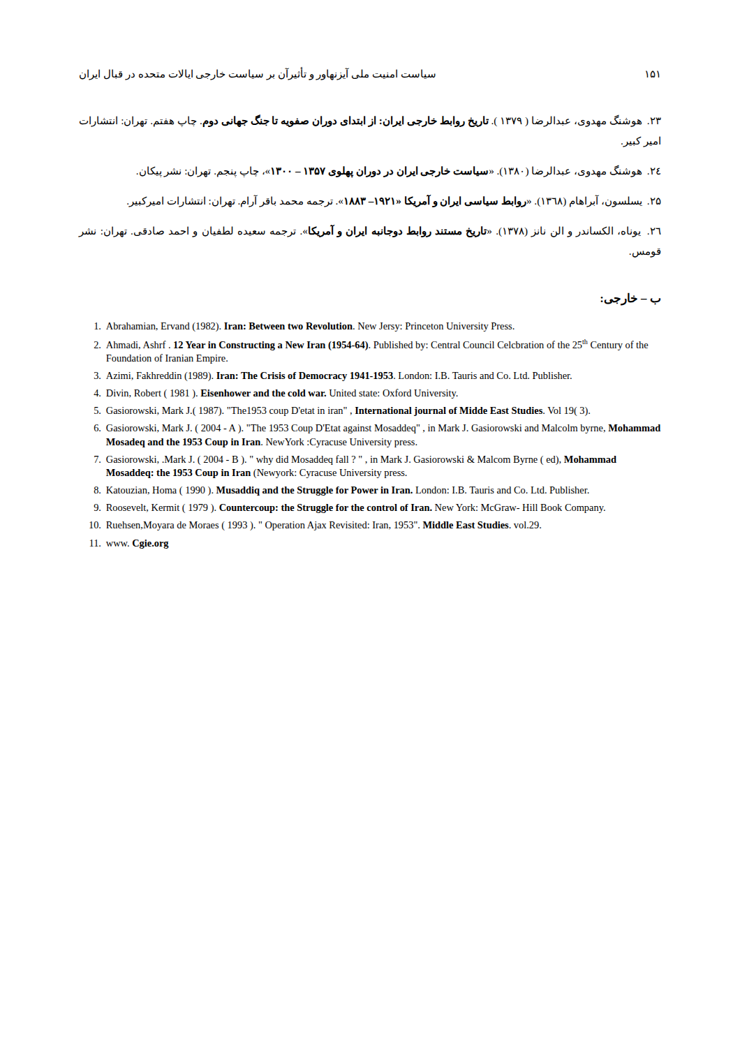۱۵۱ سیاست امنیت ملی آیزنهاور و تأثیرآن بر سیاست خارجی ایالات متحده در قبال ایران
۲۳. هوشنگ مهدوی، عبدالرضا ( ۱۳۷۹ ). تاریخ روابط خارجی ایران: از ابتدای دوران صفویه تا جنگ جهانی دوم. چاپ هفتم. تهران: انتشارات امیر کبیر.
۲٤. هوشنگ مهدوی، عبدالرضا (۱۳۸۰). «سیاست خارجی ایران در دوران پهلوی ۱۳۵۷ – ۱۳۰۰»، چاپ پنجم. تهران: نشر پیکان.
۲۵. یسلسون، آبراهام (۱۳٦۸). «روابط سیاسی ایران و آمریکا «۱۹۲۱– ۱۸۸۳». ترجمه محمد باقر آرام. تهران: انتشارات امیرکبیر.
۲٦. یوناه، الکساندر و الن نانز (۱۳۷۸). «تاریخ مستند روابط دوجانبه ایران و آمریکا». ترجمه سعیده لطفیان و احمد صادقی. تهران: نشر قومس.
ب – خارجی:
Abrahamian, Ervand (1982). Iran: Between two Revolution. New Jersy: Princeton University Press.
Ahmadi, Ashrf . 12 Year in Constructing a New Iran (1954-64). Published by: Central Council Celcbration of the 25th Century of the Foundation of Iranian Empire.
Azimi, Fakhreddin (1989). Iran: The Crisis of Democracy 1941-1953. London: I.B. Tauris and Co. Ltd. Publisher.
Divin, Robert ( 1981 ). Eisenhower and the cold war. United state: Oxford University.
Gasiorowski, Mark J.( 1987). "The1953 coup D'etat in iran" , International journal of Midde East Studies. Vol 19( 3).
Gasiorowski, Mark J. ( 2004 - A ). "The 1953 Coup D'Etat against Mosaddeq" , in Mark J. Gasiorowski and Malcolm byrne, Mohammad Mosadeq and the 1953 Coup in Iran. NewYork :Cyracuse University press.
Gasiorowski, .Mark J. ( 2004 - B ). " why did Mosaddeq fall ? " , in Mark J. Gasiorowski & Malcom Byrne ( ed), Mohammad Mosaddeq: the 1953 Coup in Iran (Newyork: Cyracuse University press.
Katouzian, Homa ( 1990 ). Musaddiq and the Struggle for Power in Iran. London: I.B. Tauris and Co. Ltd. Publisher.
Roosevelt, Kermit ( 1979 ). Countercoup: the Struggle for the control of Iran. New York: McGraw- Hill Book Company.
Ruehsen,Moyara de Moraes ( 1993 ). " Operation Ajax Revisited: Iran, 1953". Middle East Studies. vol.29.
www. Cgie.org